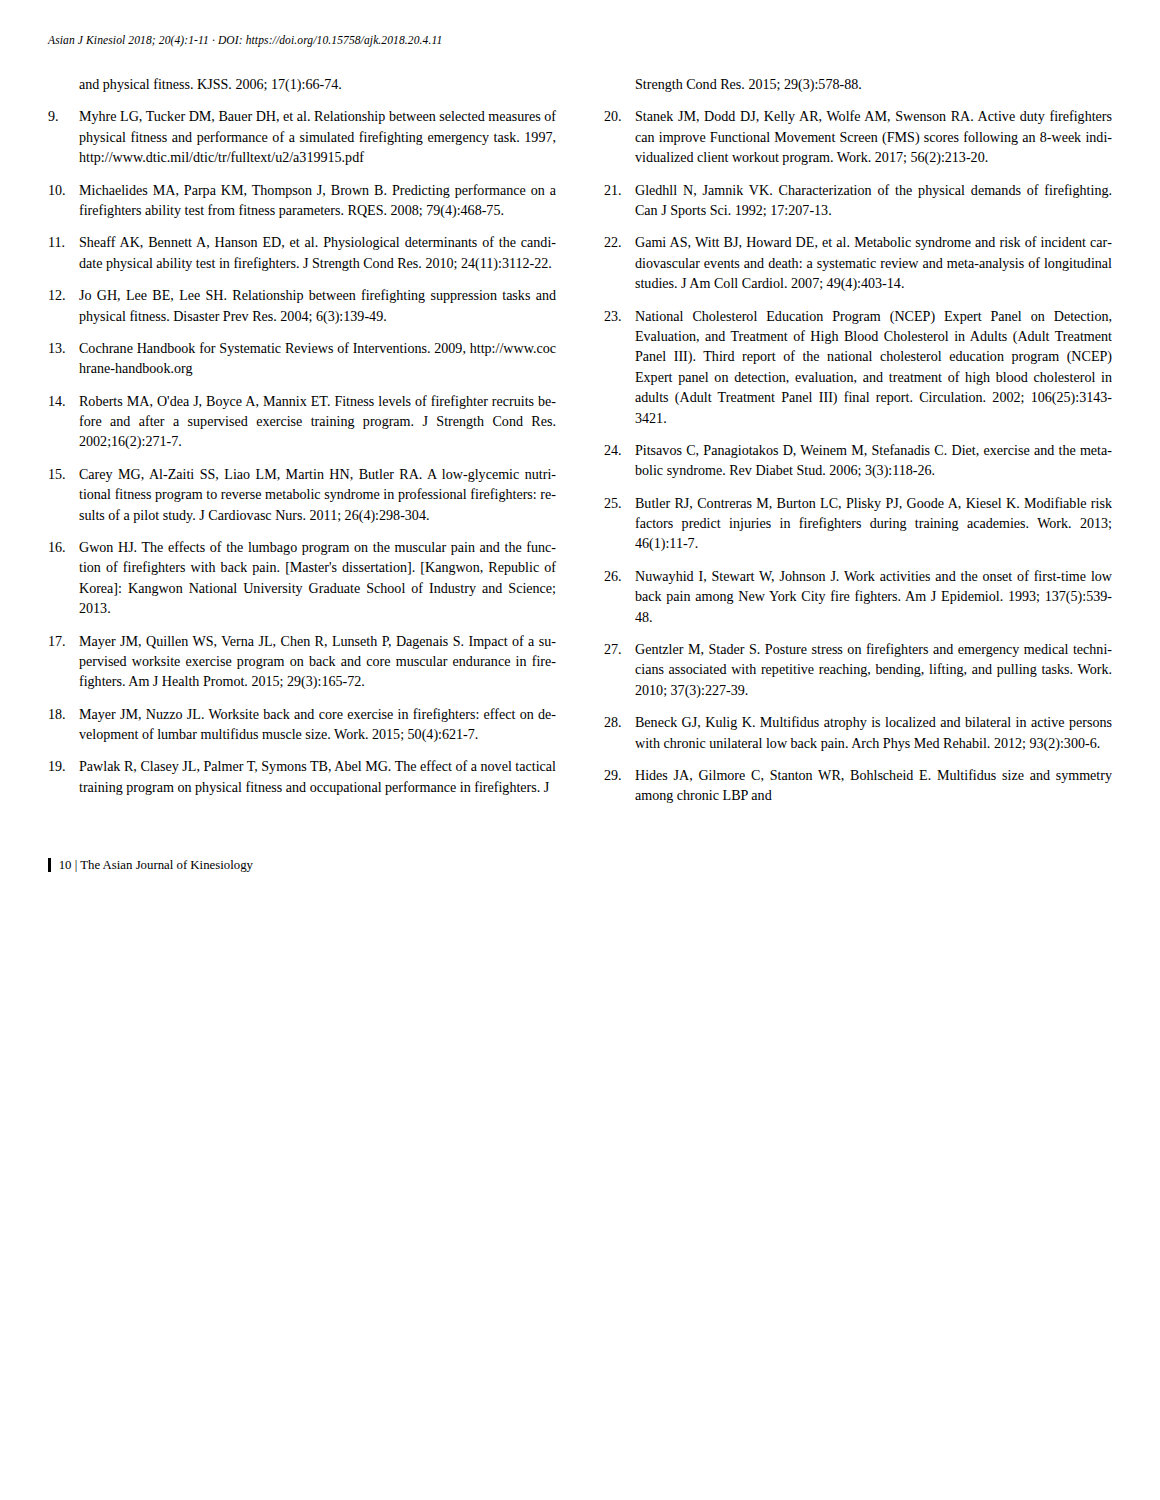Asian J Kinesiol 2018; 20(4):1-11 · DOI: https://doi.org/10.15758/ajk.2018.20.4.11
and physical fitness. KJSS. 2006; 17(1):66-74.
9. Myhre LG, Tucker DM, Bauer DH, et al. Relationship between selected measures of physical fitness and performance of a simulated firefighting emergency task. 1997, http://www.dtic.mil/dtic/tr/fulltext/u2/a319915.pdf
10. Michaelides MA, Parpa KM, Thompson J, Brown B. Predicting performance on a firefighters ability test from fitness parameters. RQES. 2008; 79(4):468-75.
11. Sheaff AK, Bennett A, Hanson ED, et al. Physiological determinants of the candidate physical ability test in firefighters. J Strength Cond Res. 2010; 24(11):3112-22.
12. Jo GH, Lee BE, Lee SH. Relationship between firefighting suppression tasks and physical fitness. Disaster Prev Res. 2004; 6(3):139-49.
13. Cochrane Handbook for Systematic Reviews of Interventions. 2009, http://www.cochrane-handbook.org
14. Roberts MA, O'dea J, Boyce A, Mannix ET. Fitness levels of firefighter recruits before and after a supervised exercise training program. J Strength Cond Res. 2002;16(2):271-7.
15. Carey MG, Al-Zaiti SS, Liao LM, Martin HN, Butler RA. A low-glycemic nutritional fitness program to reverse metabolic syndrome in professional firefighters: results of a pilot study. J Cardiovasc Nurs. 2011; 26(4):298-304.
16. Gwon HJ. The effects of the lumbago program on the muscular pain and the function of firefighters with back pain. [Master's dissertation]. [Kangwon, Republic of Korea]: Kangwon National University Graduate School of Industry and Science; 2013.
17. Mayer JM, Quillen WS, Verna JL, Chen R, Lunseth P, Dagenais S. Impact of a supervised worksite exercise program on back and core muscular endurance in firefighters. Am J Health Promot. 2015; 29(3):165-72.
18. Mayer JM, Nuzzo JL. Worksite back and core exercise in firefighters: effect on development of lumbar multifidus muscle size. Work. 2015; 50(4):621-7.
19. Pawlak R, Clasey JL, Palmer T, Symons TB, Abel MG. The effect of a novel tactical training program on physical fitness and occupational performance in firefighters. J
Strength Cond Res. 2015; 29(3):578-88.
20. Stanek JM, Dodd DJ, Kelly AR, Wolfe AM, Swenson RA. Active duty firefighters can improve Functional Movement Screen (FMS) scores following an 8-week individualized client workout program. Work. 2017; 56(2):213-20.
21. Gledhll N, Jamnik VK. Characterization of the physical demands of firefighting. Can J Sports Sci. 1992; 17:207-13.
22. Gami AS, Witt BJ, Howard DE, et al. Metabolic syndrome and risk of incident cardiovascular events and death: a systematic review and meta-analysis of longitudinal studies. J Am Coll Cardiol. 2007; 49(4):403-14.
23. National Cholesterol Education Program (NCEP) Expert Panel on Detection, Evaluation, and Treatment of High Blood Cholesterol in Adults (Adult Treatment Panel III). Third report of the national cholesterol education program (NCEP) Expert panel on detection, evaluation, and treatment of high blood cholesterol in adults (Adult Treatment Panel III) final report. Circulation. 2002; 106(25):3143-3421.
24. Pitsavos C, Panagiotakos D, Weinem M, Stefanadis C. Diet, exercise and the metabolic syndrome. Rev Diabet Stud. 2006; 3(3):118-26.
25. Butler RJ, Contreras M, Burton LC, Plisky PJ, Goode A, Kiesel K. Modifiable risk factors predict injuries in firefighters during training academies. Work. 2013; 46(1):11-7.
26. Nuwayhid I, Stewart W, Johnson J. Work activities and the onset of first-time low back pain among New York City fire fighters. Am J Epidemiol. 1993; 137(5):539-48.
27. Gentzler M, Stader S. Posture stress on firefighters and emergency medical technicians associated with repetitive reaching, bending, lifting, and pulling tasks. Work. 2010; 37(3):227-39.
28. Beneck GJ, Kulig K. Multifidus atrophy is localized and bilateral in active persons with chronic unilateral low back pain. Arch Phys Med Rehabil. 2012; 93(2):300-6.
29. Hides JA, Gilmore C, Stanton WR, Bohlscheid E. Multifidus size and symmetry among chronic LBP and
10 | The Asian Journal of Kinesiology